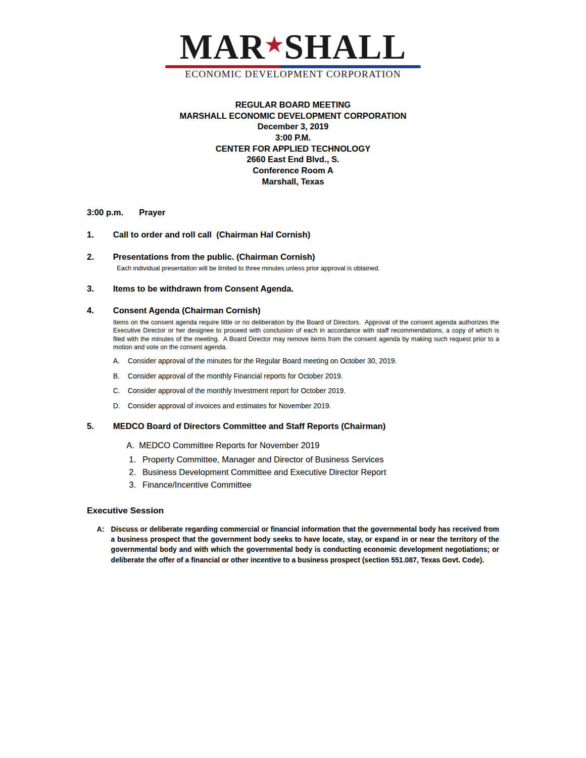MAR★SHALL
ECONOMIC DEVELOPMENT CORPORATION
REGULAR BOARD MEETING
MARSHALL ECONOMIC DEVELOPMENT CORPORATION
December 3, 2019
3:00 P.M.
CENTER FOR APPLIED TECHNOLOGY
2660 East End Blvd., S.
Conference Room A
Marshall, Texas
3:00 p.m. Prayer
1. Call to order and roll call (Chairman Hal Cornish)
2. Presentations from the public. (Chairman Cornish)
Each individual presentation will be limited to three minutes unless prior approval is obtained.
3. Items to be withdrawn from Consent Agenda.
4. Consent Agenda (Chairman Cornish)
Items on the consent agenda require little or no deliberation by the Board of Directors. Approval of the consent agenda authorizes the Executive Director or her designee to proceed with conclusion of each in accordance with staff recommendations, a copy of which is filed with the minutes of the meeting. A Board Director may remove items from the consent agenda by making such request prior to a motion and vote on the consent agenda.
A. Consider approval of the minutes for the Regular Board meeting on October 30, 2019.
B. Consider approval of the monthly Financial reports for October 2019.
C. Consider approval of the monthly Investment report for October 2019.
D. Consider approval of invoices and estimates for November 2019.
5. MEDCO Board of Directors Committee and Staff Reports (Chairman)
A. MEDCO Committee Reports for November 2019
1. Property Committee, Manager and Director of Business Services
2. Business Development Committee and Executive Director Report
3. Finance/Incentive Committee
Executive Session
A: Discuss or deliberate regarding commercial or financial information that the governmental body has received from a business prospect that the government body seeks to have locate, stay, or expand in or near the territory of the governmental body and with which the governmental body is conducting economic development negotiations; or deliberate the offer of a financial or other incentive to a business prospect (section 551.087, Texas Govt. Code).